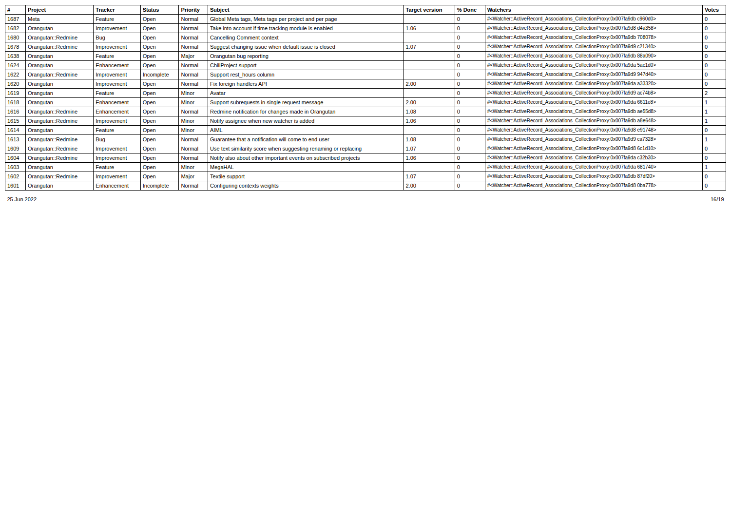Issue list
| # | Project | Tracker | Status | Priority | Subject | Target version | % Done | Watchers | Votes |
| --- | --- | --- | --- | --- | --- | --- | --- | --- | --- |
| 1687 | Meta | Feature | Open | Normal | Global Meta tags, Meta tags per project and per page | | 0 | #<Watcher::ActiveRecord_Associations_CollectionProxy:0x007fa9db c960d0> | 0 |
| 1682 | Orangutan | Improvement | Open | Normal | Take into account if time tracking module is enabled | 1.06 | 0 | #<Watcher::ActiveRecord_Associations_CollectionProxy:0x007fa9d8 d4a358> | 0 |
| 1680 | Orangutan::Redmine | Bug | Open | Normal | Cancelling Comment context | | 0 | #<Watcher::ActiveRecord_Associations_CollectionProxy:0x007fa9db 708078> | 0 |
| 1678 | Orangutan::Redmine | Improvement | Open | Normal | Suggest changing issue when default issue is closed | 1.07 | 0 | #<Watcher::ActiveRecord_Associations_CollectionProxy:0x007fa9d9 c21340> | 0 |
| 1638 | Orangutan | Feature | Open | Major | Orangutan bug reporting | | 0 | #<Watcher::ActiveRecord_Associations_CollectionProxy:0x007fa9db 88a090> | 0 |
| 1624 | Orangutan | Enhancement | Open | Normal | ChiliProject support | | 0 | #<Watcher::ActiveRecord_Associations_CollectionProxy:0x007fa9da 5ac1d0> | 0 |
| 1622 | Orangutan::Redmine | Improvement | Incomplete | Normal | Support rest_hours column | | 0 | #<Watcher::ActiveRecord_Associations_CollectionProxy:0x007fa9d9 947d40> | 0 |
| 1620 | Orangutan | Improvement | Open | Normal | Fix foreign handlers API | 2.00 | 0 | #<Watcher::ActiveRecord_Associations_CollectionProxy:0x007fa9da a33320> | 0 |
| 1619 | Orangutan | Feature | Open | Minor | Avatar | | 0 | #<Watcher::ActiveRecord_Associations_CollectionProxy:0x007fa9d9 ac74b8> | 2 |
| 1618 | Orangutan | Enhancement | Open | Minor | Support subrequests in single request message | 2.00 | 0 | #<Watcher::ActiveRecord_Associations_CollectionProxy:0x007fa9da 6611e8> | 1 |
| 1616 | Orangutan::Redmine | Enhancement | Open | Normal | Redmine notification for changes made in Orangutan | 1.08 | 0 | #<Watcher::ActiveRecord_Associations_CollectionProxy:0x007fa9db ae55d8> | 1 |
| 1615 | Orangutan::Redmine | Improvement | Open | Minor | Notify assignee when new watcher is added | 1.06 | 0 | #<Watcher::ActiveRecord_Associations_CollectionProxy:0x007fa9db a8e648> | 1 |
| 1614 | Orangutan | Feature | Open | Minor | AIML | | 0 | #<Watcher::ActiveRecord_Associations_CollectionProxy:0x007fa9d8 e91748> | 0 |
| 1613 | Orangutan::Redmine | Bug | Open | Normal | Guarantee that a notification will come to end user | 1.08 | 0 | #<Watcher::ActiveRecord_Associations_CollectionProxy:0x007fa9d9 ca7328> | 1 |
| 1609 | Orangutan::Redmine | Improvement | Open | Normal | Use text similarity score when suggesting renaming or replacing | 1.07 | 0 | #<Watcher::ActiveRecord_Associations_CollectionProxy:0x007fa9d8 6c1d10> | 0 |
| 1604 | Orangutan::Redmine | Improvement | Open | Normal | Notify also about other important events on subscribed projects | 1.06 | 0 | #<Watcher::ActiveRecord_Associations_CollectionProxy:0x007fa9da c32b30> | 0 |
| 1603 | Orangutan | Feature | Open | Minor | MegaHAL | | 0 | #<Watcher::ActiveRecord_Associations_CollectionProxy:0x007fa9da 681740> | 1 |
| 1602 | Orangutan::Redmine | Improvement | Open | Major | Textile support | 1.07 | 0 | #<Watcher::ActiveRecord_Associations_CollectionProxy:0x007fa9db 87df20> | 0 |
| 1601 | Orangutan | Enhancement | Incomplete | Normal | Configuring contexts weights | 2.00 | 0 | #<Watcher::ActiveRecord_Associations_CollectionProxy:0x007fa9d8 0ba778> | 0 |
| 25 Jun 2022 | 16/19 |